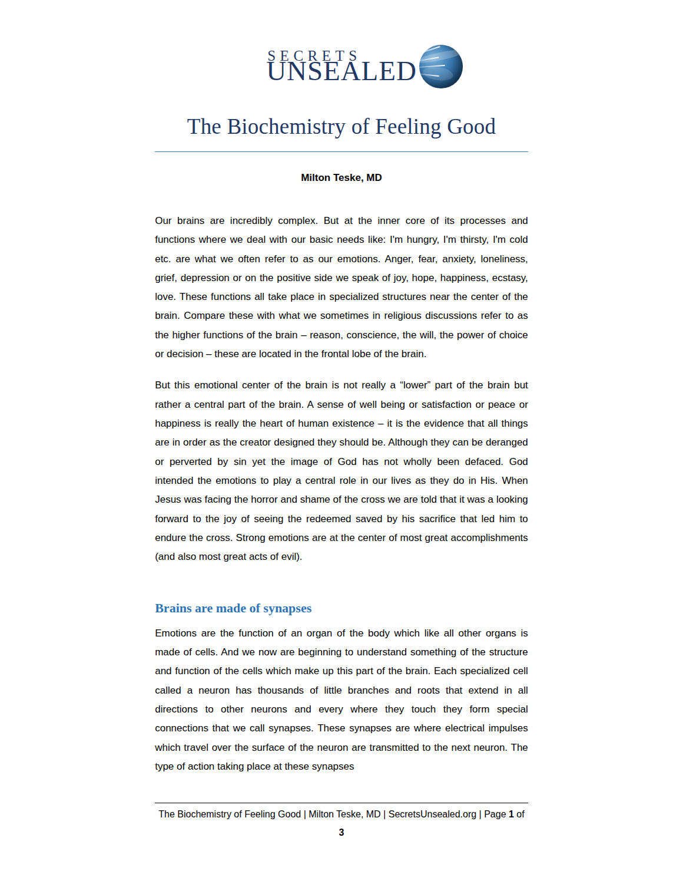SECRETS UNSEALED
The Biochemistry of Feeling Good
Milton Teske, MD
Our brains are incredibly complex. But at the inner core of its processes and functions where we deal with our basic needs like: I'm hungry, I'm thirsty, I'm cold etc. are what we often refer to as our emotions. Anger, fear, anxiety, loneliness, grief, depression or on the positive side we speak of joy, hope, happiness, ecstasy, love. These functions all take place in specialized structures near the center of the brain. Compare these with what we sometimes in religious discussions refer to as the higher functions of the brain – reason, conscience, the will, the power of choice or decision – these are located in the frontal lobe of the brain.
But this emotional center of the brain is not really a “lower” part of the brain but rather a central part of the brain. A sense of well being or satisfaction or peace or happiness is really the heart of human existence – it is the evidence that all things are in order as the creator designed they should be. Although they can be deranged or perverted by sin yet the image of God has not wholly been defaced. God intended the emotions to play a central role in our lives as they do in His. When Jesus was facing the horror and shame of the cross we are told that it was a looking forward to the joy of seeing the redeemed saved by his sacrifice that led him to endure the cross. Strong emotions are at the center of most great accomplishments (and also most great acts of evil).
Brains are made of synapses
Emotions are the function of an organ of the body which like all other organs is made of cells. And we now are beginning to understand something of the structure and function of the cells which make up this part of the brain. Each specialized cell called a neuron has thousands of little branches and roots that extend in all directions to other neurons and every where they touch they form special connections that we call synapses. These synapses are where electrical impulses which travel over the surface of the neuron are transmitted to the next neuron. The type of action taking place at these synapses
The Biochemistry of Feeling Good | Milton Teske, MD | SecretsUnsealed.org | Page 1 of 3